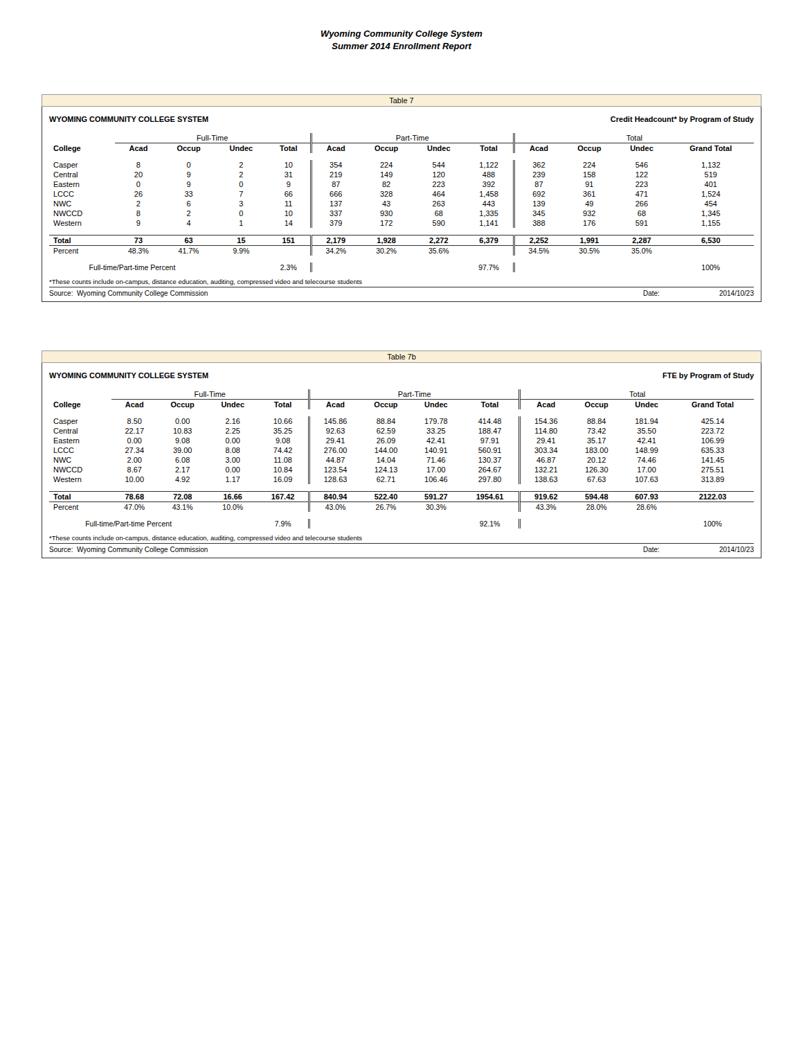Wyoming Community College System
Summer 2014 Enrollment Report
Table 7
WYOMING COMMUNITY COLLEGE SYSTEM Credit Headcount* by Program of Study
| | Full-Time | Part-Time | Total |
| College | Acad | Occup | Undec | Total | Acad | Occup | Undec | Total | Acad | Occup | Undec | Grand Total |
| Casper | 8 | 0 | 2 | 10 | 354 | 224 | 544 | 1,122 | 362 | 224 | 546 | 1,132 |
| Central | 20 | 9 | 2 | 31 | 219 | 149 | 120 | 488 | 239 | 158 | 122 | 519 |
| Eastern | 0 | 9 | 0 | 9 | 87 | 82 | 223 | 392 | 87 | 91 | 223 | 401 |
| LCCC | 26 | 33 | 7 | 66 | 666 | 328 | 464 | 1,458 | 692 | 361 | 471 | 1,524 |
| NWC | 2 | 6 | 3 | 11 | 137 | 43 | 263 | 443 | 139 | 49 | 266 | 454 |
| NWCCD | 8 | 2 | 0 | 10 | 337 | 930 | 68 | 1,335 | 345 | 932 | 68 | 1,345 |
| Western | 9 | 4 | 1 | 14 | 379 | 172 | 590 | 1,141 | 388 | 176 | 591 | 1,155 |
| Total | 73 | 63 | 15 | 151 | 2,179 | 1,928 | 2,272 | 6,379 | 2,252 | 1,991 | 2,287 | 6,530 |
| Percent | 48.3% | 41.7% | 9.9% | | 34.2% | 30.2% | 35.6% | | 34.5% | 30.5% | 35.0% | |
| Full-time/Part-time Percent | | 2.3% | | | | 97.7% | | | | 100% |
*These counts include on-campus, distance education, auditing, compressed video and telecourse students
Source: Wyoming Community College Commission Date: 2014/10/23
Table 7b
WYOMING COMMUNITY COLLEGE SYSTEM FTE by Program of Study
| | Full-Time | Part-Time | Total |
| College | Acad | Occup | Undec | Total | Acad | Occup | Undec | Total | Acad | Occup | Undec | Grand Total |
| Casper | 8.50 | 0.00 | 2.16 | 10.66 | 145.86 | 88.84 | 179.78 | 414.48 | 154.36 | 88.84 | 181.94 | 425.14 |
| Central | 22.17 | 10.83 | 2.25 | 35.25 | 92.63 | 62.59 | 33.25 | 188.47 | 114.80 | 73.42 | 35.50 | 223.72 |
| Eastern | 0.00 | 9.08 | 0.00 | 9.08 | 29.41 | 26.09 | 42.41 | 97.91 | 29.41 | 35.17 | 42.41 | 106.99 |
| LCCC | 27.34 | 39.00 | 8.08 | 74.42 | 276.00 | 144.00 | 140.91 | 560.91 | 303.34 | 183.00 | 148.99 | 635.33 |
| NWC | 2.00 | 6.08 | 3.00 | 11.08 | 44.87 | 14.04 | 71.46 | 130.37 | 46.87 | 20.12 | 74.46 | 141.45 |
| NWCCD | 8.67 | 2.17 | 0.00 | 10.84 | 123.54 | 124.13 | 17.00 | 264.67 | 132.21 | 126.30 | 17.00 | 275.51 |
| Western | 10.00 | 4.92 | 1.17 | 16.09 | 128.63 | 62.71 | 106.46 | 297.80 | 138.63 | 67.63 | 107.63 | 313.89 |
| Total | 78.68 | 72.08 | 16.66 | 167.42 | 840.94 | 522.40 | 591.27 | 1954.61 | 919.62 | 594.48 | 607.93 | 2122.03 |
| Percent | 47.0% | 43.1% | 10.0% | | 43.0% | 26.7% | 30.3% | | 43.3% | 28.0% | 28.6% | |
| Full-time/Part-time Percent | | 7.9% | | | | 92.1% | | | | 100% |
*These counts include on-campus, distance education, auditing, compressed video and telecourse students
Source: Wyoming Community College Commission Date: 2014/10/23